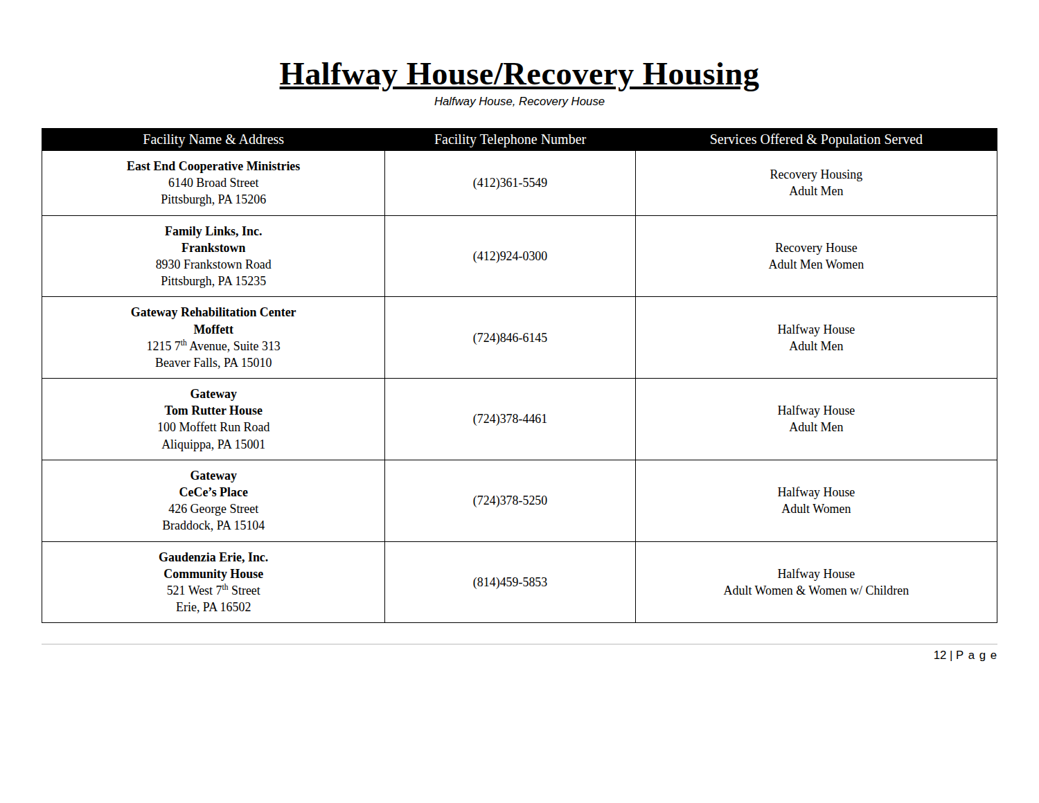Halfway House/Recovery Housing
Halfway House, Recovery House
| Facility Name & Address | Facility Telephone Number | Services Offered & Population Served |
| --- | --- | --- |
| East End Cooperative Ministries 6140 Broad Street Pittsburgh, PA 15206 | (412)361-5549 | Recovery Housing Adult Men |
| Family Links, Inc. Frankstown 8930 Frankstown Road Pittsburgh, PA 15235 | (412)924-0300 | Recovery House Adult Men Women |
| Gateway Rehabilitation Center Moffett 1215 7 th Avenue, Suite 313 Beaver Falls, PA 15010 | (724)846-6145 | Halfway House Adult Men |
| Gateway Tom Rutter House 100 Moffett Run Road Aliquippa, PA 15001 | (724)378-4461 | Halfway House Adult Men |
| Gateway CeCe’s Place 426 George Street Braddock, PA 15104 | (724)378-5250 | Halfway House Adult Women |
| Gaudenzia Erie, Inc. Community House 521 West 7 th Street Erie, PA 16502 | (814)459-5853 | Halfway House Adult Women & Women w/ Children |
12 | P a g e